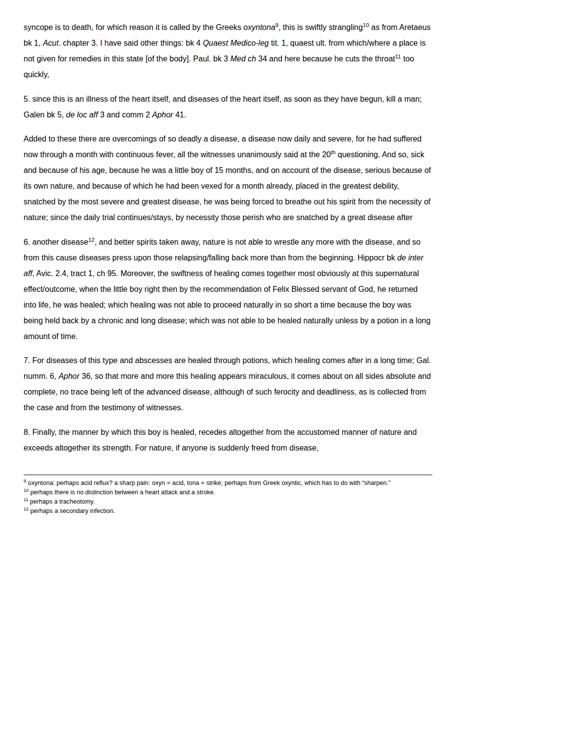syncope is to death, for which reason it is called by the Greeks oxyntona9, this is swiftly strangling10 as from Aretaeus bk 1, Acut. chapter 3. I have said other things: bk 4 Quaest Medico-leg tit. 1, quaest ult. from which/where a place is not given for remedies in this state [of the body]. Paul. bk 3 Med ch 34 and here because he cuts the throat11 too quickly,
5. since this is an illness of the heart itself, and diseases of the heart itself, as soon as they have begun, kill a man; Galen bk 5, de loc aff 3 and comm 2 Aphor 41.
Added to these there are overcomings of so deadly a disease, a disease now daily and severe, for he had suffered now through a month with continuous fever, all the witnesses unanimously said at the 20th questioning. And so, sick and because of his age, because he was a little boy of 15 months, and on account of the disease, serious because of its own nature, and because of which he had been vexed for a month already, placed in the greatest debility, snatched by the most severe and greatest disease, he was being forced to breathe out his spirit from the necessity of nature; since the daily trial continues/stays, by necessity those perish who are snatched by a great disease after
6. another disease12, and better spirits taken away, nature is not able to wrestle any more with the disease, and so from this cause diseases press upon those relapsing/falling back more than from the beginning. Hippocr bk de inter aff, Avic. 2.4, tract 1, ch 95. Moreover, the swiftness of healing comes together most obviously at this supernatural effect/outcome, when the little boy right then by the recommendation of Felix Blessed servant of God, he returned into life, he was healed; which healing was not able to proceed naturally in so short a time because the boy was being held back by a chronic and long disease; which was not able to be healed naturally unless by a potion in a long amount of time.
7. For diseases of this type and abscesses are healed through potions, which healing comes after in a long time; Gal. numm. 6, Aphor 36, so that more and more this healing appears miraculous, it comes about on all sides absolute and complete, no trace being left of the advanced disease, although of such ferocity and deadliness, as is collected from the case and from the testimony of witnesses.
8. Finally, the manner by which this boy is healed, recedes altogether from the accustomed manner of nature and exceeds altogether its strength. For nature, if anyone is suddenly freed from disease,
9 oxyntona: perhaps acid reflux? a sharp pain: oxyn = acid, tona = strike; perhaps from Greek oxyntic, which has to do with “sharpen.”
10 perhaps there is no distinction between a heart attack and a stroke.
11 perhaps a tracheotomy.
12 perhaps a secondary infection.